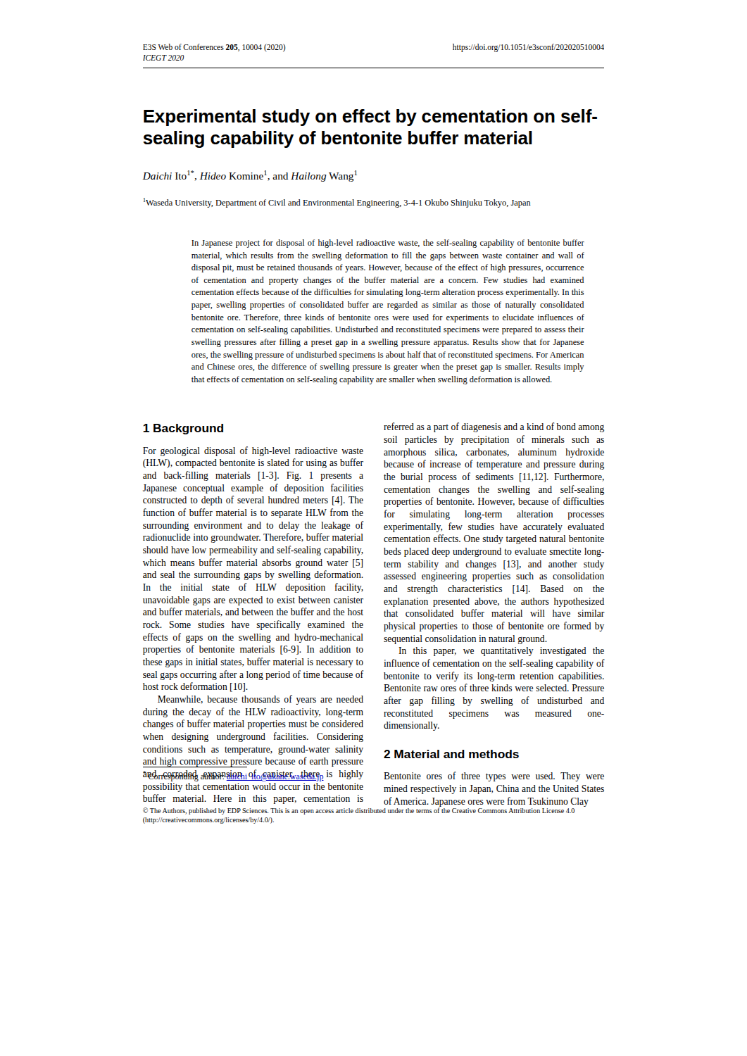E3S Web of Conferences 205, 10004 (2020)
ICEGT 2020
https://doi.org/10.1051/e3sconf/202020510004
Experimental study on effect by cementation on self-sealing capability of bentonite buffer material
Daichi Ito1*, Hideo Komine1, and Hailong Wang1
1Waseda University, Department of Civil and Environmental Engineering, 3-4-1 Okubo Shinjuku Tokyo, Japan
In Japanese project for disposal of high-level radioactive waste, the self-sealing capability of bentonite buffer material, which results from the swelling deformation to fill the gaps between waste container and wall of disposal pit, must be retained thousands of years. However, because of the effect of high pressures, occurrence of cementation and property changes of the buffer material are a concern. Few studies had examined cementation effects because of the difficulties for simulating long-term alteration process experimentally. In this paper, swelling properties of consolidated buffer are regarded as similar as those of naturally consolidated bentonite ore. Therefore, three kinds of bentonite ores were used for experiments to elucidate influences of cementation on self-sealing capabilities. Undisturbed and reconstituted specimens were prepared to assess their swelling pressures after filling a preset gap in a swelling pressure apparatus. Results show that for Japanese ores, the swelling pressure of undisturbed specimens is about half that of reconstituted specimens. For American and Chinese ores, the difference of swelling pressure is greater when the preset gap is smaller. Results imply that effects of cementation on self-sealing capability are smaller when swelling deformation is allowed.
1 Background
For geological disposal of high-level radioactive waste (HLW), compacted bentonite is slated for using as buffer and back-filling materials [1-3]. Fig. 1 presents a Japanese conceptual example of deposition facilities constructed to depth of several hundred meters [4]. The function of buffer material is to separate HLW from the surrounding environment and to delay the leakage of radionuclide into groundwater. Therefore, buffer material should have low permeability and self-sealing capability, which means buffer material absorbs ground water [5] and seal the surrounding gaps by swelling deformation. In the initial state of HLW deposition facility, unavoidable gaps are expected to exist between canister and buffer materials, and between the buffer and the host rock. Some studies have specifically examined the effects of gaps on the swelling and hydro-mechanical properties of bentonite materials [6-9]. In addition to these gaps in initial states, buffer material is necessary to seal gaps occurring after a long period of time because of host rock deformation [10].
Meanwhile, because thousands of years are needed during the decay of the HLW radioactivity, long-term changes of buffer material properties must be considered when designing underground facilities. Considering conditions such as temperature, ground-water salinity and high compressive pressure because of earth pressure and corroded expansion of canister, there is highly possibility that cementation would occur in the bentonite buffer material. Here in this paper, cementation is referred as a part of diagenesis and a kind of bond among soil particles by precipitation of minerals such as amorphous silica, carbonates, aluminum hydroxide because of increase of temperature and pressure during the burial process of sediments [11,12]. Furthermore, cementation changes the swelling and self-sealing properties of bentonite. However, because of difficulties for simulating long-term alteration processes experimentally, few studies have accurately evaluated cementation effects. One study targeted natural bentonite beds placed deep underground to evaluate smectite long-term stability and changes [13], and another study assessed engineering properties such as consolidation and strength characteristics [14]. Based on the explanation presented above, the authors hypothesized that consolidated buffer material will have similar physical properties to those of bentonite ore formed by sequential consolidation in natural ground.
In this paper, we quantitatively investigated the influence of cementation on the self-sealing capability of bentonite to verify its long-term retention capabilities. Bentonite raw ores of three kinds were selected. Pressure after gap filling by swelling of undisturbed and reconstituted specimens was measured one-dimensionally.
2 Material and methods
Bentonite ores of three types were used. They were mined respectively in Japan, China and the United States of America. Japanese ores were from Tsukinuno Clay
* Corresponding author: daichi_ito@akane.waseda.jp
© The Authors, published by EDP Sciences. This is an open access article distributed under the terms of the Creative Commons Attribution License 4.0 (http://creativecommons.org/licenses/by/4.0/).